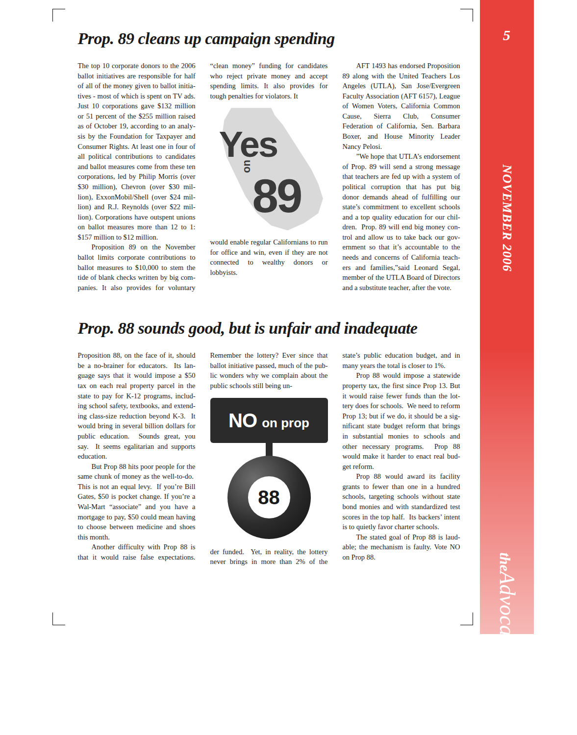5
NOVEMBER 2006
the Advocate
Prop. 89 cleans up campaign spending
The top 10 corporate donors to the 2006 ballot initiatives are responsible for half of all of the money given to ballot initiatives - most of which is spent on TV ads. Just 10 corporations gave $132 million or 51 percent of the $255 million raised as of October 19, according to an analysis by the Foundation for Taxpayer and Consumer Rights. At least one in four of all political contributions to candidates and ballot measures come from these ten corporations, led by Philip Morris (over $30 million), Chevron (over $30 million), ExxonMobil/Shell (over $24 million) and R.J. Reynolds (over $22 million). Corporations have outspent unions on ballot measures more than 12 to 1: $157 million to $12 million.
Proposition 89 on the November ballot limits corporate contributions to ballot measures to $10,000 to stem the tide of blank checks written by big companies. It also provides for voluntary “clean money” funding for candidates who reject private money and accept spending limits. It also provides for tough penalties for violators. It
Yes
on
89
would enable regular Californians to run for office and win, even if they are not connected to wealthy donors or lobbyists.
AFT 1493 has endorsed Proposition 89 along with the United Teachers Los Angeles (UTLA), San Jose/Evergreen Faculty Association (AFT 6157), League of Women Voters, California Common Cause, Sierra Club, Consumer Federation of California, Sen. Barbara Boxer, and House Minority Leader Nancy Pelosi.
”We hope that UTLA’s endorsement of Prop. 89 will send a strong message that teachers are fed up with a system of political corruption that has put big donor demands ahead of fulfilling our state’s commitment to excellent schools and a top quality education for our children. Prop. 89 will end big money control and allow us to take back our government so that it’s accountable to the needs and concerns of California teachers and families,”said Leonard Segal, member of the UTLA Board of Directors and a substitute teacher, after the vote.
Prop. 88 sounds good, but is unfair and inadequate
Proposition 88, on the face of it, should be a no-brainer for educators. Its language says that it would impose a $50 tax on each real property parcel in the state to pay for K-12 programs, including school safety, textbooks, and extending class-size reduction beyond K-3. It would bring in several billion dollars for public education. Sounds great, you say. It seems egalitarian and supports education.
But Prop 88 hits poor people for the same chunk of money as the well-to-do. This is not an equal levy. If you’re Bill Gates, $50 is pocket change. If you’re a Wal-Mart “associate” and you have a mortgage to pay, $50 could mean having to choose between medicine and shoes this month.
Another difficulty with Prop 88 is that it would raise false expectations. Remember the lottery? Ever since that ballot initiative passed, much of the public wonders why we complain about the public schools still being un-
NO on prop
88
der funded. Yet, in reality, the lottery never brings in more than 2% of the state’s public education budget, and in many years the total is closer to 1%.
Prop 88 would impose a statewide property tax, the first since Prop 13. But it would raise fewer funds than the lottery does for schools. We need to reform Prop 13; but if we do, it should be a significant state budget reform that brings in substantial monies to schools and other necessary programs. Prop 88 would make it harder to enact real budget reform.
Prop 88 would award its facility grants to fewer than one in a hundred schools, targeting schools without state bond monies and with standardized test scores in the top half. Its backers’ intent is to quietly favor charter schools.
The stated goal of Prop 88 is laudable; the mechanism is faulty. Vote NO on Prop 88.